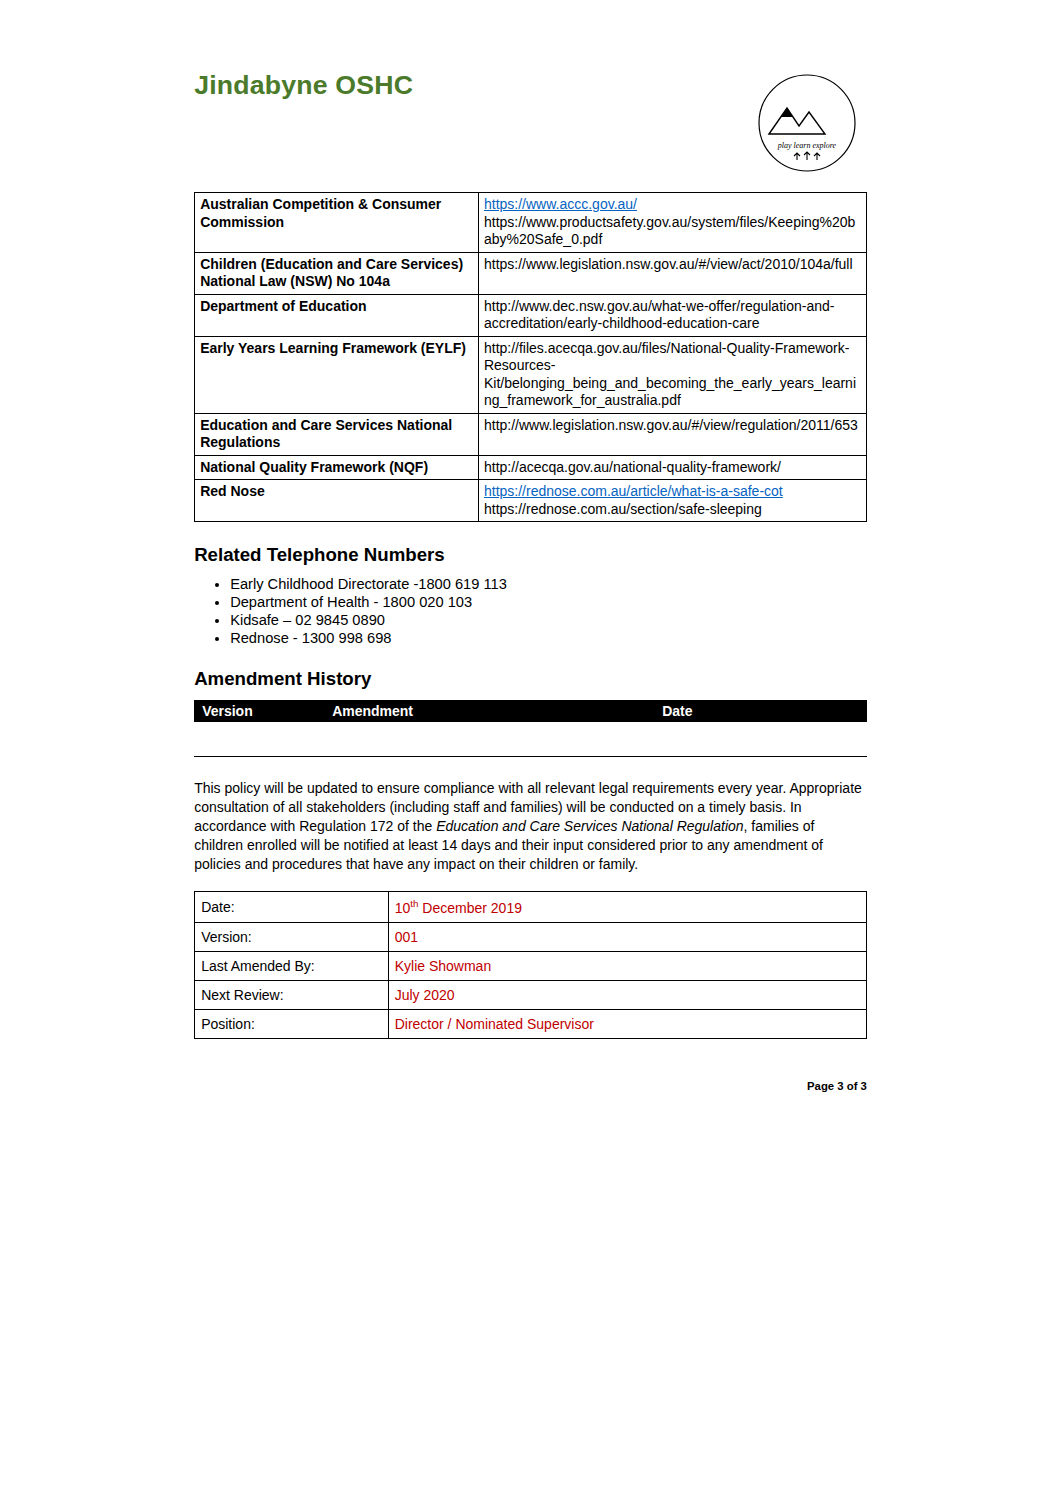Jindabyne OSHC
play learn explore
| Australian Competition & Consumer Commission | https://www.accc.gov.au/ https://www.productsafety.gov.au/system/files/Keeping%20baby%20Safe_0.pdf |
| Children (Education and Care Services) National Law (NSW) No 104a | https://www.legislation.nsw.gov.au/#/view/act/2010/104a/full |
| Department of Education | http://www.dec.nsw.gov.au/what-we-offer/regulation-and-accreditation/early-childhood-education-care |
| Early Years Learning Framework (EYLF) | http://files.acecqa.gov.au/files/National-Quality-Framework-Resources-Kit/belonging_being_and_becoming_the_early_years_learning_framework_for_australia.pdf |
| Education and Care Services National Regulations | http://www.legislation.nsw.gov.au/#/view/regulation/2011/653 |
| National Quality Framework (NQF) | http://acecqa.gov.au/national-quality-framework/ |
| Red Nose | https://rednose.com.au/article/what-is-a-safe-cot https://rednose.com.au/section/safe-sleeping |
Related Telephone Numbers
Early Childhood Directorate -1800 619 113
Department of Health - 1800 020 103
Kidsafe – 02 9845 0890
Rednose - 1300 998 698
Amendment History
Version Amendment Date
This policy will be updated to ensure compliance with all relevant legal requirements every year. Appropriate consultation of all stakeholders (including staff and families) will be conducted on a timely basis. In accordance with Regulation 172 of the Education and Care Services National Regulation, families of children enrolled will be notified at least 14 days and their input considered prior to any amendment of policies and procedures that have any impact on their children or family.
| Date: | 10 th December 2019 |
| Version: | 001 |
| Last Amended By: | Kylie Showman |
| Next Review: | July 2020 |
| Position: | Director / Nominated Supervisor |
Page 3 of 3